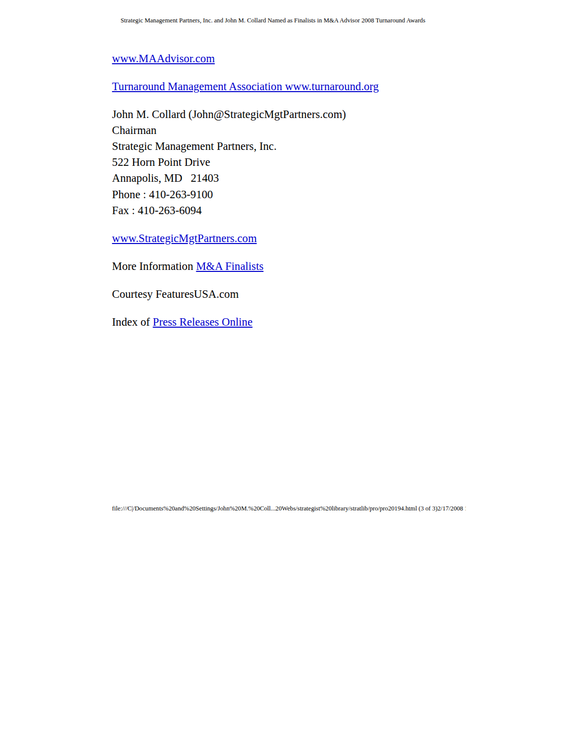Strategic Management Partners, Inc. and John M. Collard Named as Finalists in M&A Advisor 2008 Turnaround Awards
www.MAAdvisor.com
Turnaround Management Association www.turnaround.org
John M. Collard (John@StrategicMgtPartners.com) Chairman Strategic Management Partners, Inc. 522 Horn Point Drive Annapolis, MD 21403 Phone : 410-263-9100 Fax : 410-263-6094
www.StrategicMgtPartners.com
More Information M&A Finalists
Courtesy FeaturesUSA.com
Index of Press Releases Online
file:///C|/Documents%20and%20Settings/John%20M.%20Coll...20Webs/strategist%20library/stratlib/pro/pro20194.html (3 of 3)2/17/2008 12:00:38 PM